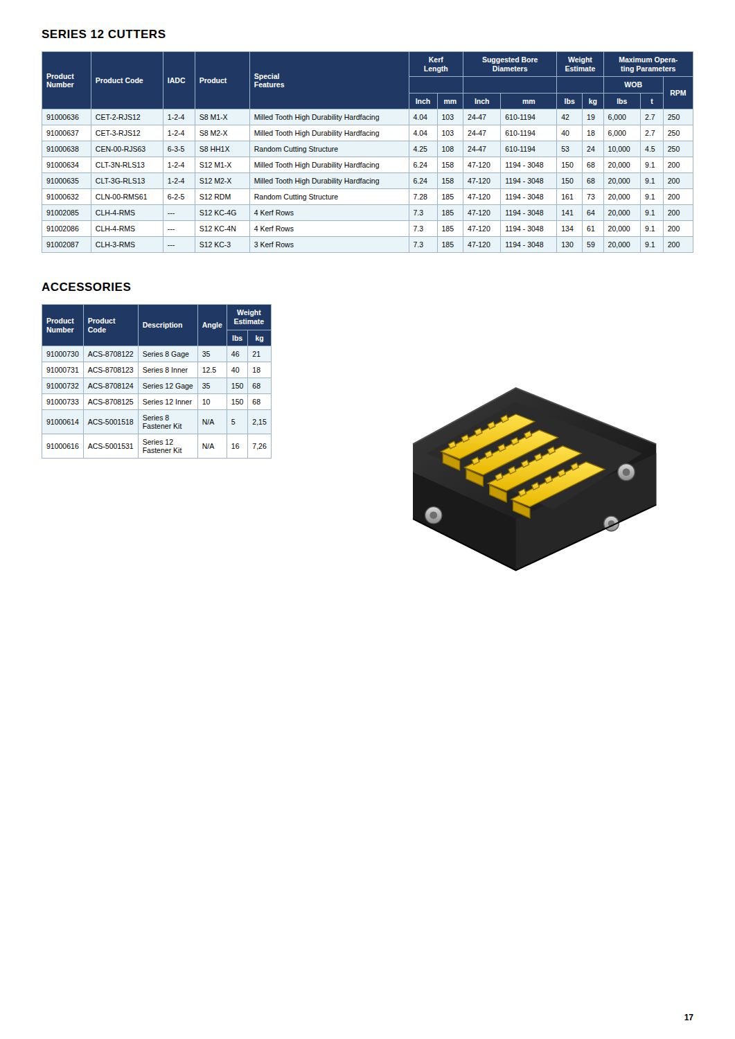SERIES 12 CUTTERS
| Product Number | Product Code | IADC | Product | Special Features | Kerf Length | Suggested Bore Diameters | Weight Estimate | Maximum Opera- ting Parameters |
| --- | --- | --- | --- | --- | --- | --- | --- | --- |
| | | | WOB | RPM |
| Inch | mm | Inch | mm | lbs | kg | lbs | t |
| 91000636 | CET-2-RJS12 | 1-2-4 | S8 M1-X | Milled Tooth High Durability Hardfacing | 4.04 | 103 | 24-47 | 610-1194 | 42 | 19 | 6,000 | 2.7 | 250 |
| 91000637 | CET-3-RJS12 | 1-2-4 | S8 M2-X | Milled Tooth High Durability Hardfacing | 4.04 | 103 | 24-47 | 610-1194 | 40 | 18 | 6,000 | 2.7 | 250 |
| 91000638 | CEN-00-RJS63 | 6-3-5 | S8 HH1X | Random Cutting Structure | 4.25 | 108 | 24-47 | 610-1194 | 53 | 24 | 10,000 | 4.5 | 250 |
| 91000634 | CLT-3N-RLS13 | 1-2-4 | S12 M1-X | Milled Tooth High Durability Hardfacing | 6.24 | 158 | 47-120 | 1194 - 3048 | 150 | 68 | 20,000 | 9.1 | 200 |
| 91000635 | CLT-3G-RLS13 | 1-2-4 | S12 M2-X | Milled Tooth High Durability Hardfacing | 6.24 | 158 | 47-120 | 1194 - 3048 | 150 | 68 | 20,000 | 9.1 | 200 |
| 91000632 | CLN-00-RMS61 | 6-2-5 | S12 RDM | Random Cutting Structure | 7.28 | 185 | 47-120 | 1194 - 3048 | 161 | 73 | 20,000 | 9.1 | 200 |
| 91002085 | CLH-4-RMS | --- | S12 KC-4G | 4 Kerf Rows | 7.3 | 185 | 47-120 | 1194 - 3048 | 141 | 64 | 20,000 | 9.1 | 200 |
| 91002086 | CLH-4-RMS | --- | S12 KC-4N | 4 Kerf Rows | 7.3 | 185 | 47-120 | 1194 - 3048 | 134 | 61 | 20,000 | 9.1 | 200 |
| 91002087 | CLH-3-RMS | --- | S12 KC-3 | 3 Kerf Rows | 7.3 | 185 | 47-120 | 1194 - 3048 | 130 | 59 | 20,000 | 9.1 | 200 |
ACCESSORIES
| Product Number | Product Code | Description | Angle | Weight Estimate |
| --- | --- | --- | --- | --- |
| lbs | kg |
| 91000730 | ACS-8708122 | Series 8 Gage | 35 | 46 | 21 |
| 91000731 | ACS-8708123 | Series 8 Inner | 12.5 | 40 | 18 |
| 91000732 | ACS-8708124 | Series 12 Gage | 35 | 150 | 68 |
| 91000733 | ACS-8708125 | Series 12 Inner | 10 | 150 | 68 |
| 91000614 | ACS-5001518 | Series 8 Fastener Kit | N/A | 5 | 2,15 |
| 91000616 | ACS-5001531 | Series 12 Fastener Kit | N/A | 16 | 7,26 |
17